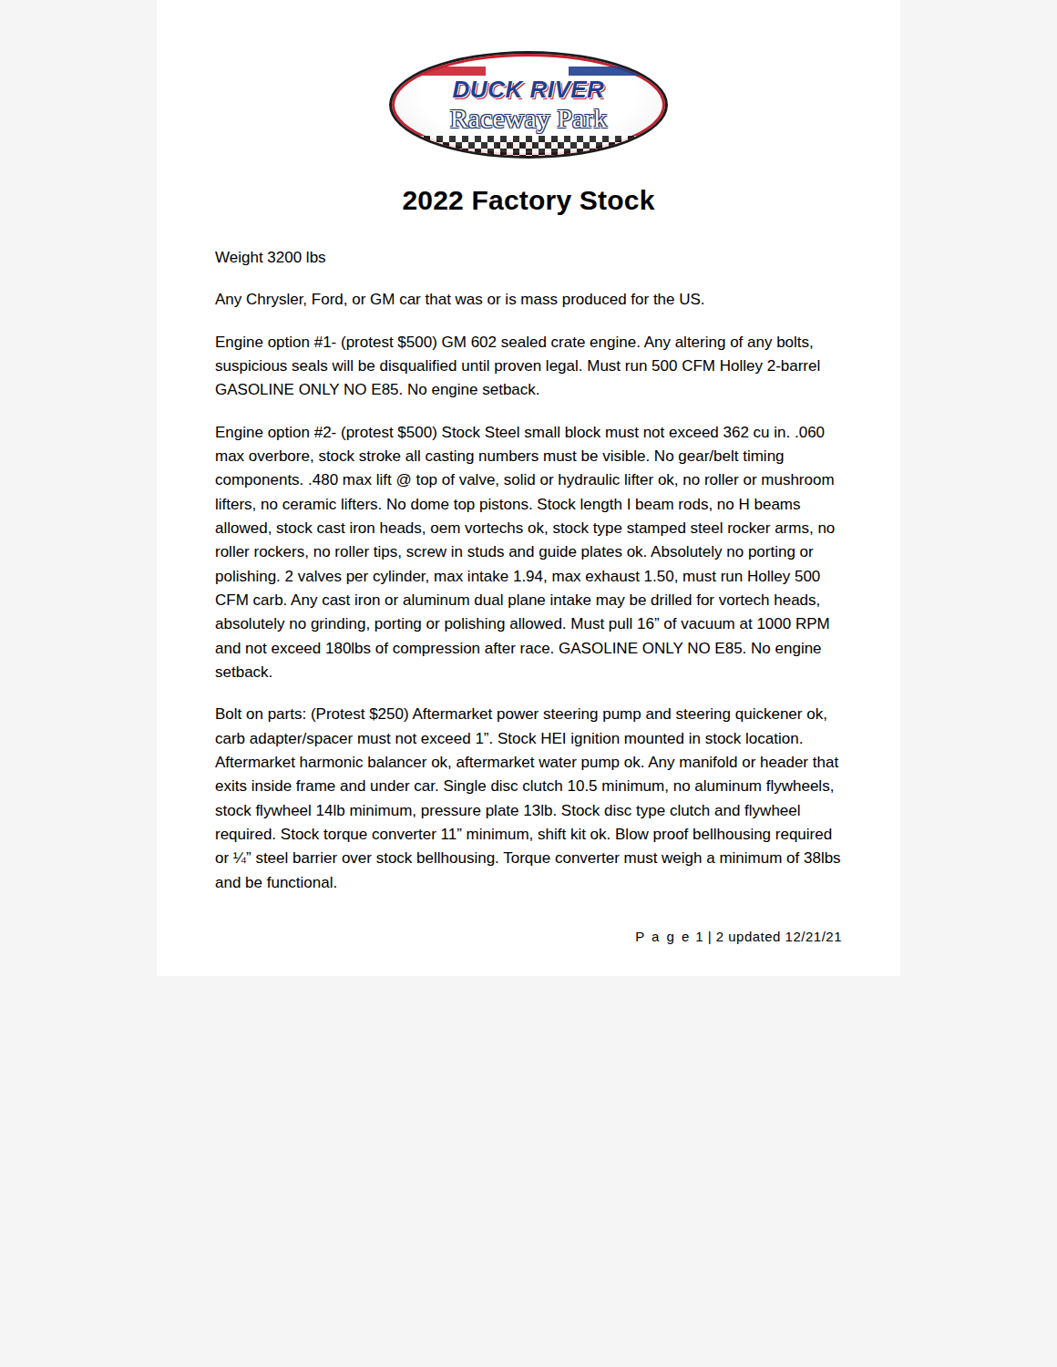DUCK RIVER
Raceway Park
Wheel, TN
2022 Factory Stock
Weight 3200 lbs
Any Chrysler, Ford, or GM car that was or is mass produced for the US.
Engine option #1- (protest $500) GM 602 sealed crate engine. Any altering of any bolts, suspicious seals will be disqualified until proven legal. Must run 500 CFM Holley 2-barrel GASOLINE ONLY NO E85. No engine setback.
Engine option #2- (protest $500) Stock Steel small block must not exceed 362 cu in. .060 max overbore, stock stroke all casting numbers must be visible. No gear/belt timing components. .480 max lift @ top of valve, solid or hydraulic lifter ok, no roller or mushroom lifters, no ceramic lifters. No dome top pistons. Stock length I beam rods, no H beams allowed, stock cast iron heads, oem vortechs ok, stock type stamped steel rocker arms, no roller rockers, no roller tips, screw in studs and guide plates ok. Absolutely no porting or polishing. 2 valves per cylinder, max intake 1.94, max exhaust 1.50, must run Holley 500 CFM carb. Any cast iron or aluminum dual plane intake may be drilled for vortech heads, absolutely no grinding, porting or polishing allowed. Must pull 16” of vacuum at 1000 RPM and not exceed 180lbs of compression after race. GASOLINE ONLY NO E85. No engine setback.
Bolt on parts: (Protest $250) Aftermarket power steering pump and steering quickener ok, carb adapter/spacer must not exceed 1”. Stock HEI ignition mounted in stock location. Aftermarket harmonic balancer ok, aftermarket water pump ok. Any manifold or header that exits inside frame and under car. Single disc clutch 10.5 minimum, no aluminum flywheels, stock flywheel 14lb minimum, pressure plate 13lb. Stock disc type clutch and flywheel required. Stock torque converter 11” minimum, shift kit ok. Blow proof bellhousing required or ¼” steel barrier over stock bellhousing. Torque converter must weigh a minimum of 38lbs and be functional.
P a g e 1 | 2 updated 12/21/21